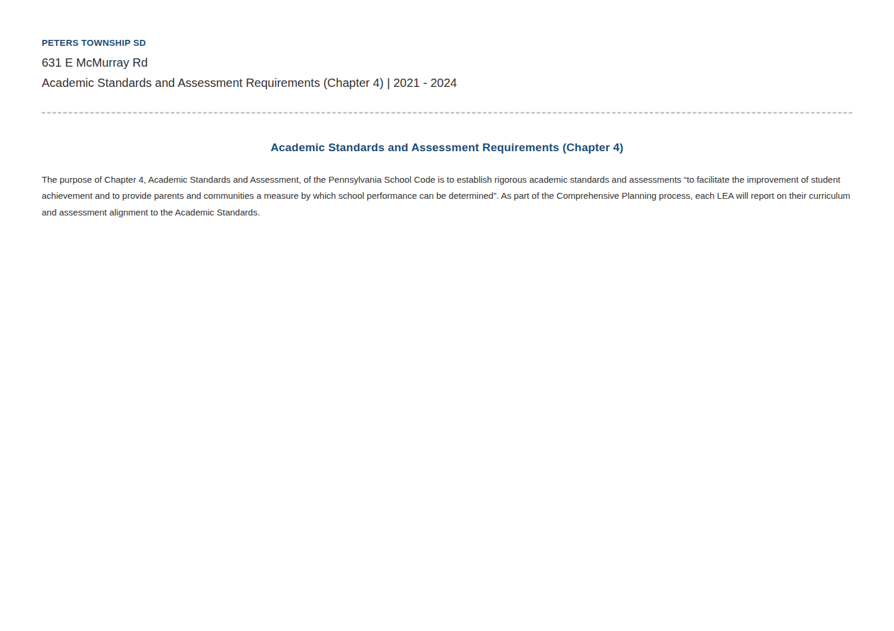Peters Township SD
631 E McMurray Rd
Academic Standards and Assessment Requirements (Chapter 4) | 2021 - 2024
Academic Standards and Assessment Requirements (Chapter 4)
The purpose of Chapter 4, Academic Standards and Assessment, of the Pennsylvania School Code is to establish rigorous academic standards and assessments “to facilitate the improvement of student achievement and to provide parents and communities a measure by which school performance can be determined”. As part of the Comprehensive Planning process, each LEA will report on their curriculum and assessment alignment to the Academic Standards.